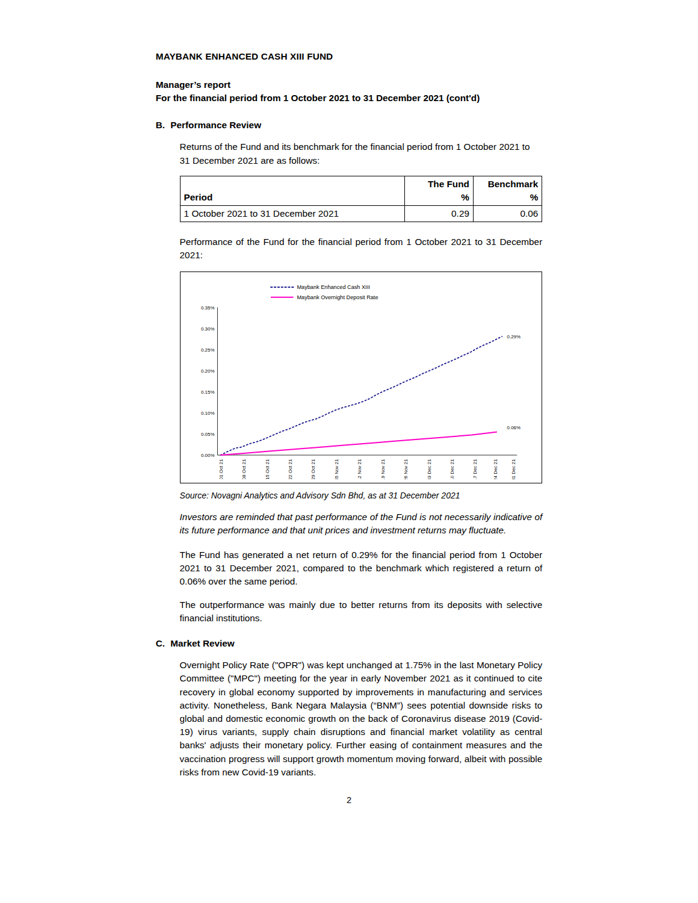MAYBANK ENHANCED CASH XIII FUND
Manager’s report
For the financial period from 1 October 2021 to 31 December 2021 (cont'd)
B. Performance Review
Returns of the Fund and its benchmark for the financial period from 1 October 2021 to
31 December 2021 are as follows:
| Period | The Fund % | Benchmark % |
| --- | --- | --- |
| 1 October 2021 to 31 December 2021 | 0.29 | 0.06 |
Performance of the Fund for the financial period from 1 October 2021 to 31 December 2021:
Maybank Enhanced Cash XIII Maybank Overnight Deposit Rate 0.35% 0.30% 0.25% 0.20% 0.15% 0.10% 0.05% 0.00% 0.29% 0.06% 01 Oct 21 08 Oct 21 15 Oct 21 22 Oct 21 29 Oct 21 05 Nov 21 12 Nov 21 19 Nov 21 26 Nov 21 03 Dec 21 10 Dec 21 17 Dec 21 24 Dec 21 31 Dec 21
Source: Novagni Analytics and Advisory Sdn Bhd, as at 31 December 2021
Investors are reminded that past performance of the Fund is not necessarily indicative of its future performance and that unit prices and investment returns may fluctuate.
The Fund has generated a net return of 0.29% for the financial period from 1 October 2021 to 31 December 2021, compared to the benchmark which registered a return of 0.06% over the same period.
The outperformance was mainly due to better returns from its deposits with selective financial institutions.
C. Market Review
Overnight Policy Rate ("OPR") was kept unchanged at 1.75% in the last Monetary Policy Committee ("MPC") meeting for the year in early November 2021 as it continued to cite recovery in global economy supported by improvements in manufacturing and services activity. Nonetheless, Bank Negara Malaysia (“BNM”) sees potential downside risks to global and domestic economic growth on the back of Coronavirus disease 2019 (Covid-19) virus variants, supply chain disruptions and financial market volatility as central banks' adjusts their monetary policy. Further easing of containment measures and the vaccination progress will support growth momentum moving forward, albeit with possible risks from new Covid-19 variants.
2